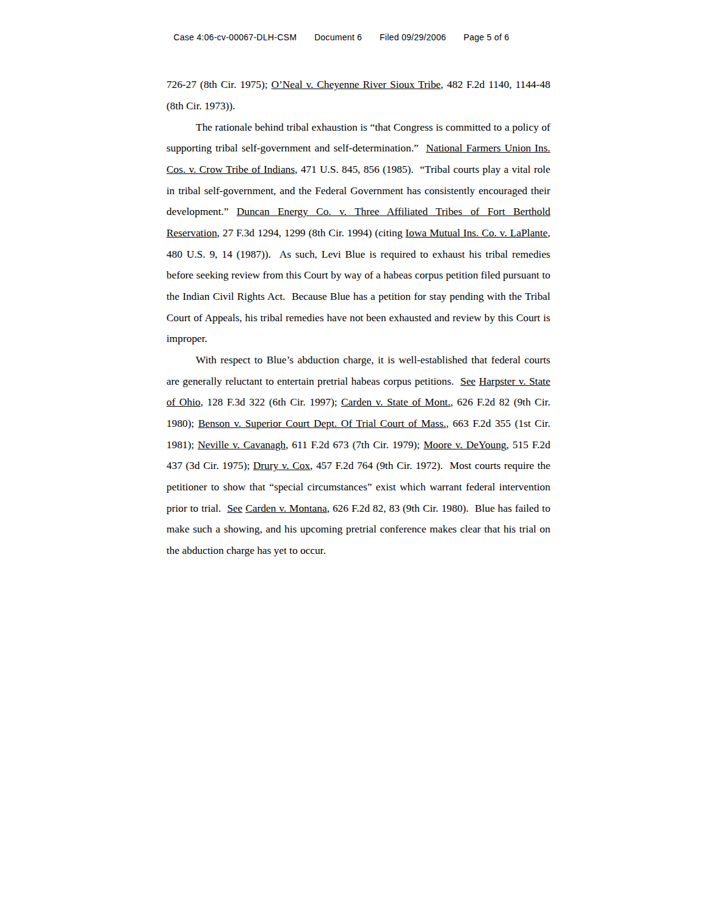Case 4:06-cv-00067-DLH-CSM Document 6 Filed 09/29/2006 Page 5 of 6
726-27 (8th Cir. 1975); O’Neal v. Cheyenne River Sioux Tribe, 482 F.2d 1140, 1144-48 (8th Cir. 1973)).
The rationale behind tribal exhaustion is “that Congress is committed to a policy of supporting tribal self-government and self-determination.” National Farmers Union Ins. Cos. v. Crow Tribe of Indians, 471 U.S. 845, 856 (1985). “Tribal courts play a vital role in tribal self-government, and the Federal Government has consistently encouraged their development.” Duncan Energy Co. v. Three Affiliated Tribes of Fort Berthold Reservation, 27 F.3d 1294, 1299 (8th Cir. 1994) (citing Iowa Mutual Ins. Co. v. LaPlante, 480 U.S. 9, 14 (1987)). As such, Levi Blue is required to exhaust his tribal remedies before seeking review from this Court by way of a habeas corpus petition filed pursuant to the Indian Civil Rights Act. Because Blue has a petition for stay pending with the Tribal Court of Appeals, his tribal remedies have not been exhausted and review by this Court is improper.
With respect to Blue’s abduction charge, it is well-established that federal courts are generally reluctant to entertain pretrial habeas corpus petitions. See Harpster v. State of Ohio, 128 F.3d 322 (6th Cir. 1997); Carden v. State of Mont., 626 F.2d 82 (9th Cir. 1980); Benson v. Superior Court Dept. Of Trial Court of Mass., 663 F.2d 355 (1st Cir. 1981); Neville v. Cavanagh, 611 F.2d 673 (7th Cir. 1979); Moore v. DeYoung, 515 F.2d 437 (3d Cir. 1975); Drury v. Cox, 457 F.2d 764 (9th Cir. 1972). Most courts require the petitioner to show that “special circumstances” exist which warrant federal intervention prior to trial. See Carden v. Montana, 626 F.2d 82, 83 (9th Cir. 1980). Blue has failed to make such a showing, and his upcoming pretrial conference makes clear that his trial on the abduction charge has yet to occur.